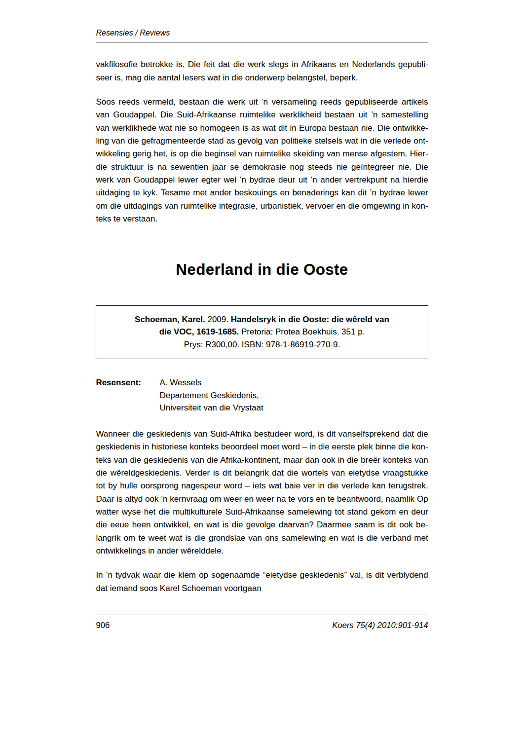Resensies / Reviews
vakfilosofie betrokke is. Die feit dat die werk slegs in Afrikaans en Nederlands gepubliseer is, mag die aantal lesers wat in die onderwerp belangstel, beperk.
Soos reeds vermeld, bestaan die werk uit ’n versameling reeds gepubliseerde artikels van Goudappel. Die Suid-Afrikaanse ruimtelike werklikheid bestaan uit ’n samestelling van werklikhede wat nie so homogeen is as wat dit in Europa bestaan nie. Die ontwikkeling van die gefragmenteerde stad as gevolg van politieke stelsels wat in die verlede ontwikkeling gerig het, is op die beginsel van ruimtelike skeiding van mense afgestem. Hierdie struktuur is na sewentien jaar se demokrasie nog steeds nie geïntegreer nie. Die werk van Goudappel lewer egter wel ’n bydrae deur uit ’n ander vertrekpunt na hierdie uitdaging te kyk. Tesame met ander beskouings en benaderings kan dit ’n bydrae lewer om die uitdagings van ruimtelike integrasie, urbanistiek, vervoer en die omgewing in konteks te verstaan.
Nederland in die Ooste
Schoeman, Karel. 2009. Handelsryk in die Ooste: die wêreld van die VOC, 1619-1685. Pretoria: Protea Boekhuis. 351 p. Prys: R300,00. ISBN: 978-1-86919-270-9.
Resensent:
A. Wessels
Departement Geskiedenis,
Universiteit van die Vrystaat
Wanneer die geskiedenis van Suid-Afrika bestudeer word, is dit vanselfsprekend dat die geskiedenis in historiese konteks beoordeel moet word – in die eerste plek binne die konteks van die geskiedenis van die Afrika-kontinent, maar dan ook in die breër konteks van die wêreldgeskiedenis. Verder is dit belangrik dat die wortels van eietydse vraagstukke tot by hulle oorsprong nagespeur word – iets wat baie ver in die verlede kan terugstrek. Daar is altyd ook ’n kernvraag om weer en weer na te vors en te beantwoord, naamlik Op watter wyse het die multikulturele Suid-Afrikaanse samelewing tot stand gekom en deur die eeue heen ontwikkel, en wat is die gevolge daarvan? Daarmee saam is dit ook belangrik om te weet wat is die grondslae van ons samelewing en wat is die verband met ontwikkelings in ander wêrelddele.
In ’n tydvak waar die klem op sogenaamde “eietydse geskiedenis” val, is dit verblydend dat iemand soos Karel Schoeman voortgaan
906
Koers 75(4) 2010:901-914